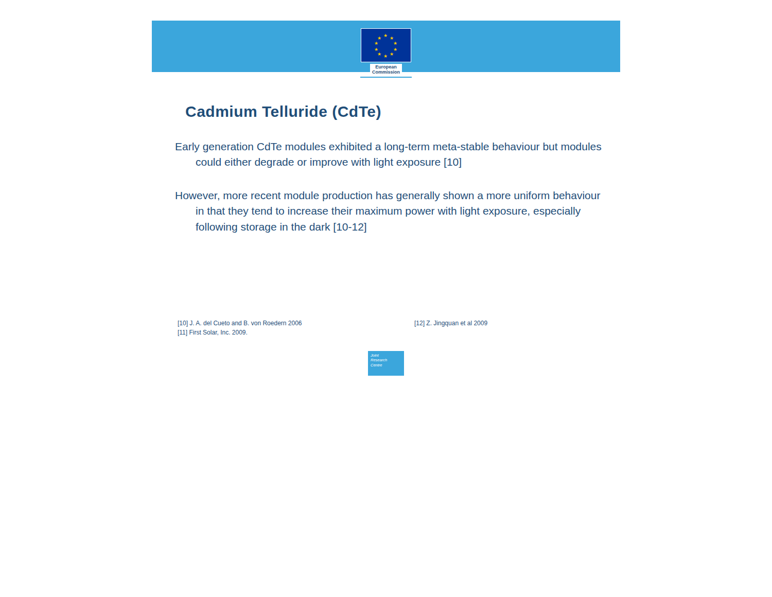★ ★ ★ ★ ★ ★ ★ ★ ★ ★
European
Commission
Cadmium Telluride (CdTe)
Early generation CdTe modules exhibited a long-term meta-stable behaviour but modules could either degrade or improve with light exposure [10]
However, more recent module production has generally shown a more uniform behaviour in that they tend to increase their maximum power with light exposure, especially following storage in the dark [10-12]
[10] J. A. del Cueto and B. von Roedern 2006
[12] Z. Jingquan et al 2009
[11] First Solar, Inc. 2009.
Joint
Research
Centre